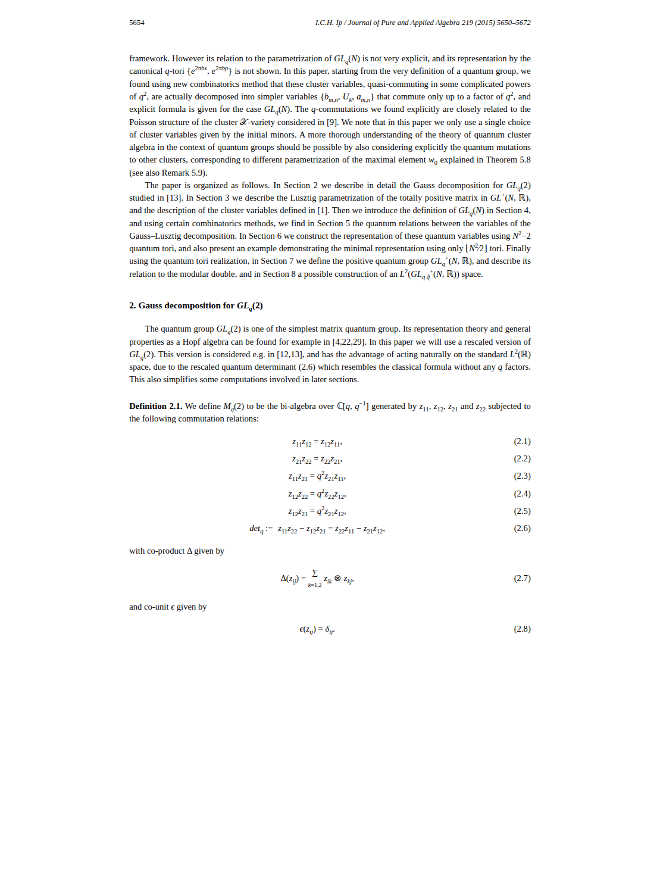5654 I.C.H. Ip / Journal of Pure and Applied Algebra 219 (2015) 5650–5672
framework. However its relation to the parametrization of GLq(N) is not very explicit, and its representation by the canonical q-tori {e2πbx, e2πbp} is not shown. In this paper, starting from the very definition of a quantum group, we found using new combinatorics method that these cluster variables, quasi-commuting in some complicated powers of q2, are actually decomposed into simpler variables {bm,n, Uk, am,n} that commute only up to a factor of q2, and explicit formula is given for the case GLq(N). The q-commutations we found explicitly are closely related to the Poisson structure of the cluster 𝒳-variety considered in [9]. We note that in this paper we only use a single choice of cluster variables given by the initial minors. A more thorough understanding of the theory of quantum cluster algebra in the context of quantum groups should be possible by also considering explicitly the quantum mutations to other clusters, corresponding to different parametrization of the maximal element w0 explained in Theorem 5.8 (see also Remark 5.9).
The paper is organized as follows. In Section 2 we describe in detail the Gauss decomposition for GLq(2) studied in [13]. In Section 3 we describe the Lusztig parametrization of the totally positive matrix in GL+(N, ℝ), and the description of the cluster variables defined in [1]. Then we introduce the definition of GLq(N) in Section 4, and using certain combinatorics methods, we find in Section 5 the quantum relations between the variables of the Gauss–Lusztig decomposition. In Section 6 we construct the representation of these quantum variables using N2−2 quantum tori, and also present an example demonstrating the minimal representation using only ⌊N2⁄2⌋ tori. Finally using the quantum tori realization, in Section 7 we define the positive quantum group GLq+(N, ℝ), and describe its relation to the modular double, and in Section 8 a possible construction of an L2(GLq q̃+(N, ℝ)) space.
2. Gauss decomposition for GLq(2)
The quantum group GLq(2) is one of the simplest matrix quantum group. Its representation theory and general properties as a Hopf algebra can be found for example in [4,22,29]. In this paper we will use a rescaled version of GLq(2). This version is considered e.g. in [12,13], and has the advantage of acting naturally on the standard L2(ℝ) space, due to the rescaled quantum determinant (2.6) which resembles the classical formula without any q factors. This also simplifies some computations involved in later sections.
Definition 2.1. We define Mq(2) to be the bi-algebra over ℂ[q, q−1] generated by z11, z12, z21 and z22 subjected to the following commutation relations:
z11z12 = z12z11,
(2.1)
z21z22 = z22z21,
(2.2)
z11z21 = q2z21z11,
(2.3)
z12z22 = q2z22z12,
(2.4)
z12z21 = q2z21z12,
(2.5)
detq := z11z22 − z12z21 = z22z11 − z21z12,
(2.6)
with co-product Δ given by
Δ(zij) = ∑
k=1,2 zik ⊗ zkj,
(2.7)
and co-unit ϵ given by
ϵ(zij) = δij.
(2.8)